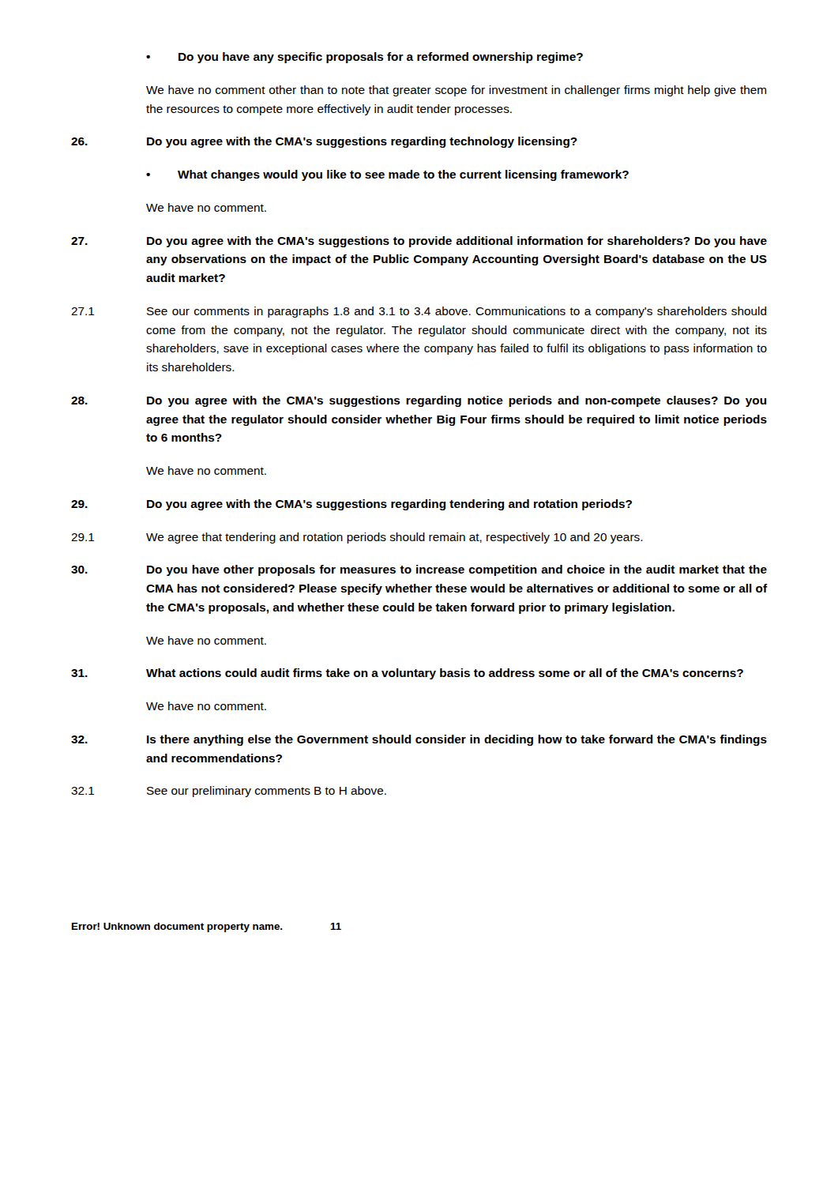•
Do you have any specific proposals for a reformed ownership regime?
We have no comment other than to note that greater scope for investment in challenger firms might help give them the resources to compete more effectively in audit tender processes.
26.
Do you agree with the CMA's suggestions regarding technology licensing?
•
What changes would you like to see made to the current licensing framework?
We have no comment.
27.
Do you agree with the CMA's suggestions to provide additional information for shareholders? Do you have any observations on the impact of the Public Company Accounting Oversight Board's database on the US audit market?
27.1
See our comments in paragraphs 1.8 and 3.1 to 3.4 above. Communications to a company's shareholders should come from the company, not the regulator. The regulator should communicate direct with the company, not its shareholders, save in exceptional cases where the company has failed to fulfil its obligations to pass information to its shareholders.
28.
Do you agree with the CMA's suggestions regarding notice periods and non-compete clauses? Do you agree that the regulator should consider whether Big Four firms should be required to limit notice periods to 6 months?
We have no comment.
29.
Do you agree with the CMA's suggestions regarding tendering and rotation periods?
29.1
We agree that tendering and rotation periods should remain at, respectively 10 and 20 years.
30.
Do you have other proposals for measures to increase competition and choice in the audit market that the CMA has not considered? Please specify whether these would be alternatives or additional to some or all of the CMA's proposals, and whether these could be taken forward prior to primary legislation.
We have no comment.
31.
What actions could audit firms take on a voluntary basis to address some or all of the CMA's concerns?
We have no comment.
32.
Is there anything else the Government should consider in deciding how to take forward the CMA's findings and recommendations?
32.1
See our preliminary comments B to H above.
Error! Unknown document property name.11